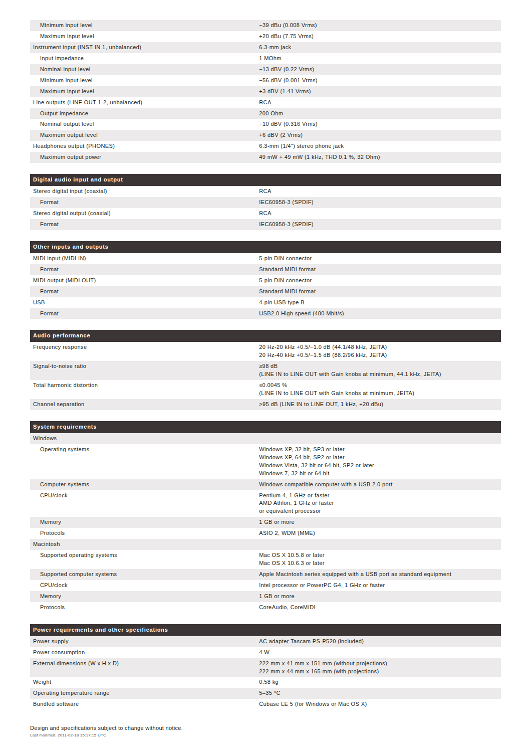| Minimum input level | −39 dBu (0.008 Vrms) |
| Maximum input level | +20 dBu (7.75 Vrms) |
| Instrument input (INST IN 1, unbalanced) | 6.3-mm jack |
| Input impedance | 1 MOhm |
| Nominal input level | −13 dBV (0.22 Vrms) |
| Minimum input level | −56 dBV (0.001 Vrms) |
| Maximum input level | +3 dBV (1.41 Vrms) |
| Line outputs (LINE OUT 1-2, unbalanced) | RCA |
| Output impedance | 200 Ohm |
| Nominal output level | −10 dBV (0.316 Vrms) |
| Maximum output level | +6 dBV (2 Vrms) |
| Headphones output (PHONES) | 6.3-mm (1/4") stereo phone jack |
| Maximum output power | 49 mW + 49 mW (1 kHz, THD 0.1 %, 32 Ohm) |
| Digital audio input and output |
| Stereo digital input (coaxial) | RCA |
| Format | IEC60958-3 (SPDIF) |
| Stereo digital output (coaxial) | RCA |
| Format | IEC60958-3 (SPDIF) |
| Other inputs and outputs |
| MIDI input (MIDI IN) | 5-pin DIN connector |
| Format | Standard MIDI format |
| MIDI output (MIDI OUT) | 5-pin DIN connector |
| Format | Standard MIDI format |
| USB | 4-pin USB type B |
| Format | USB2.0 High speed (480 Mbit/s) |
| Audio performance |
| Frequency response | 20 Hz-20 kHz +0.5/−1.0 dB (44.1/48 kHz, JEITA) 20 Hz-40 kHz +0.5/−1.5 dB (88.2/96 kHz, JEITA) |
| Signal-to-noise ratio | ≥98 dB (LINE IN to LINE OUT with Gain knobs at minimum, 44.1 kHz, JEITA) |
| Total harmonic distortion | ≤0.0045 % (LINE IN to LINE OUT with Gain knobs at minimum, JEITA) |
| Channel separation | >95 dB (LINE IN to LINE OUT, 1 kHz, +20 dBu) |
| System requirements |
| Windows | |
| Operating systems | Windows XP, 32 bit, SP3 or later Windows XP, 64 bit, SP2 or later Windows Vista, 32 bit or 64 bit, SP2 or later Windows 7, 32 bit or 64 bit |
| Computer systems | Windows compatible computer with a USB 2.0 port |
| CPU/clock | Pentium 4, 1 GHz or faster AMD Athlon, 1 GHz or faster or equivalent processor |
| Memory | 1 GB or more |
| Protocols | ASIO 2, WDM (MME) |
| Macintosh | |
| Supported operating systems | Mac OS X 10.5.8 or later Mac OS X 10.6.3 or later |
| Supported computer systems | Apple Macintosh series equipped with a USB port as standard equipment |
| CPU/clock | Intel processor or PowerPC G4, 1 GHz or faster |
| Memory | 1 GB or more |
| Protocols | CoreAudio, CoreMIDI |
| Power requirements and other specifications |
| Power supply | AC adapter Tascam PS-P520 (included) |
| Power consumption | 4 W |
| External dimensions (W x H x D) | 222 mm x 41 mm x 151 mm (without projections) 222 mm x 44 mm x 165 mm (with projections) |
| Weight | 0.58 kg |
| Operating temperature range | 5–35 °C |
| Bundled software | Cubase LE 5 (for Windows or Mac OS X) |
Design and specifications subject to change without notice.
Last modified: 2011-02-18 15:17:15 UTC